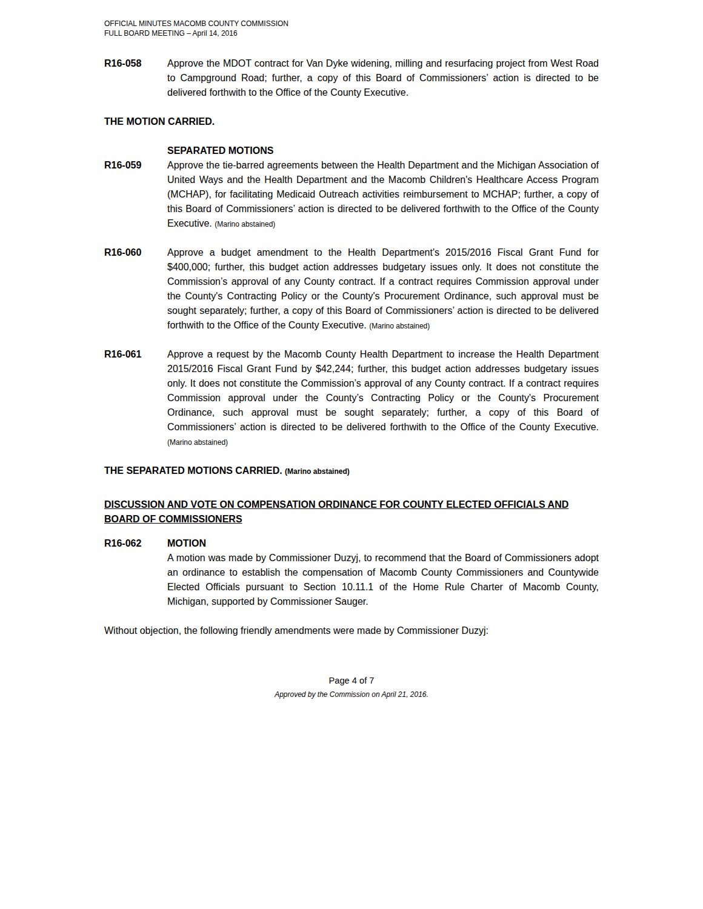OFFICIAL MINUTES MACOMB COUNTY COMMISSION
FULL BOARD MEETING – April 14, 2016
R16-058
Approve the MDOT contract for Van Dyke widening, milling and resurfacing project from West Road to Campground Road; further, a copy of this Board of Commissioners’ action is directed to be delivered forthwith to the Office of the County Executive.
THE MOTION CARRIED.
SEPARATED MOTIONS
R16-059
Approve the tie-barred agreements between the Health Department and the Michigan Association of United Ways and the Health Department and the Macomb Children's Healthcare Access Program (MCHAP), for facilitating Medicaid Outreach activities reimbursement to MCHAP; further, a copy of this Board of Commissioners’ action is directed to be delivered forthwith to the Office of the County Executive. (Marino abstained)
R16-060
Approve a budget amendment to the Health Department's 2015/2016 Fiscal Grant Fund for $400,000; further, this budget action addresses budgetary issues only. It does not constitute the Commission’s approval of any County contract. If a contract requires Commission approval under the County's Contracting Policy or the County's Procurement Ordinance, such approval must be sought separately; further, a copy of this Board of Commissioners’ action is directed to be delivered forthwith to the Office of the County Executive. (Marino abstained)
R16-061
Approve a request by the Macomb County Health Department to increase the Health Department 2015/2016 Fiscal Grant Fund by $42,244; further, this budget action addresses budgetary issues only. It does not constitute the Commission’s approval of any County contract. If a contract requires Commission approval under the County’s Contracting Policy or the County's Procurement Ordinance, such approval must be sought separately; further, a copy of this Board of Commissioners’ action is directed to be delivered forthwith to the Office of the County Executive. (Marino abstained)
THE SEPARATED MOTIONS CARRIED. (Marino abstained)
DISCUSSION AND VOTE ON COMPENSATION ORDINANCE FOR COUNTY ELECTED OFFICIALS AND BOARD OF COMMISSIONERS
R16-062
MOTION
A motion was made by Commissioner Duzyj, to recommend that the Board of Commissioners adopt an ordinance to establish the compensation of Macomb County Commissioners and Countywide Elected Officials pursuant to Section 10.11.1 of the Home Rule Charter of Macomb County, Michigan, supported by Commissioner Sauger.
Without objection, the following friendly amendments were made by Commissioner Duzyj:
Page 4 of 7
Approved by the Commission on April 21, 2016.